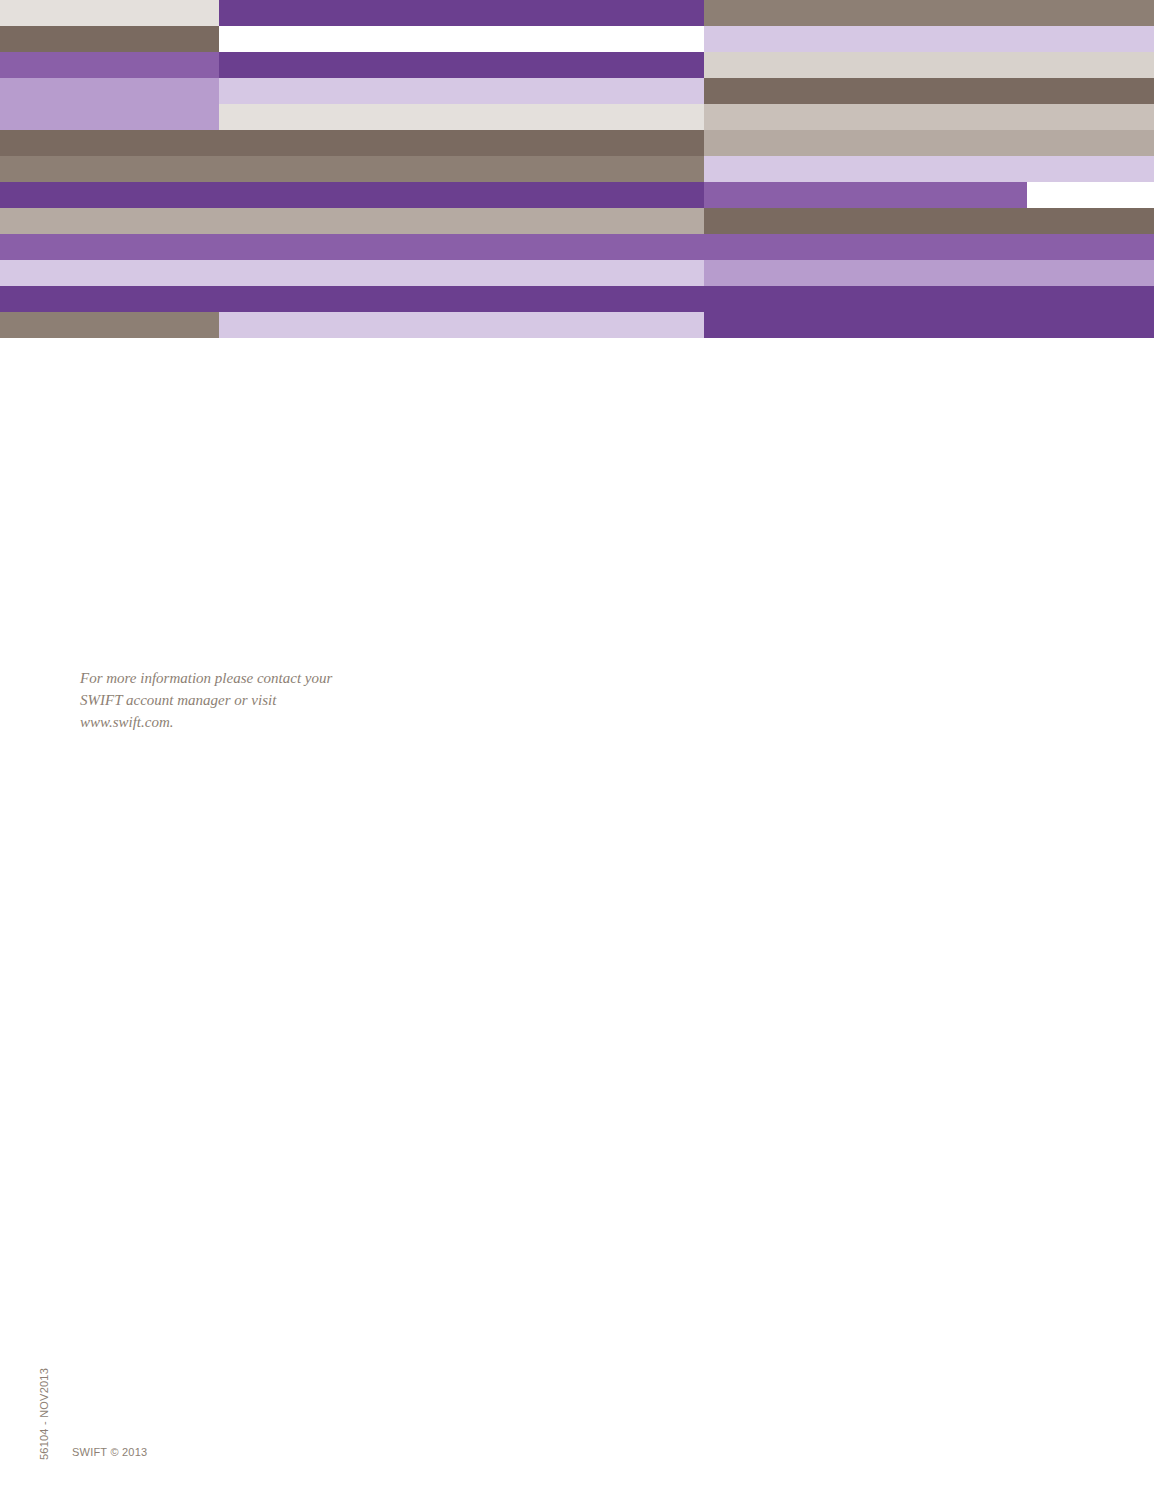For more information please contact your
SWIFT account manager or visit
www.swift.com.
56104 - NOV2013 SWIFT © 2013